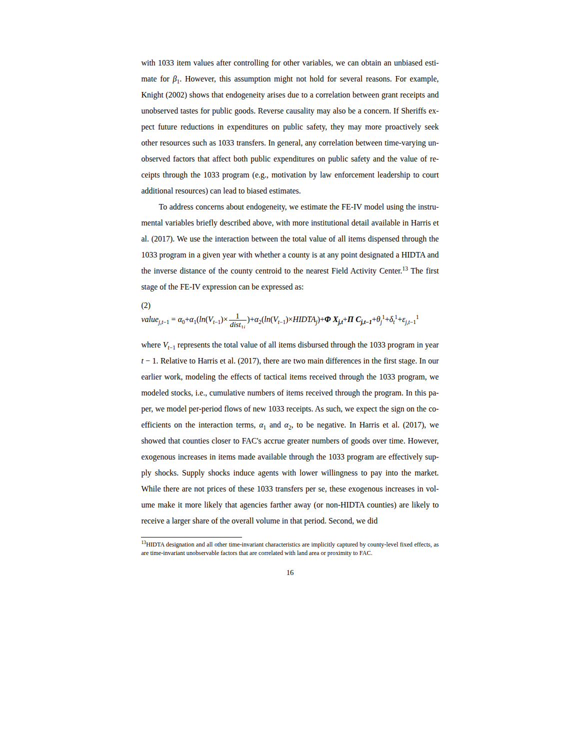with 1033 item values after controlling for other variables, we can obtain an unbiased estimate for β1. However, this assumption might not hold for several reasons. For example, Knight (2002) shows that endogeneity arises due to a correlation between grant receipts and unobserved tastes for public goods. Reverse causality may also be a concern. If Sheriffs expect future reductions in expenditures on public safety, they may more proactively seek other resources such as 1033 transfers. In general, any correlation between time-varying unobserved factors that affect both public expenditures on public safety and the value of receipts through the 1033 program (e.g., motivation by law enforcement leadership to court additional resources) can lead to biased estimates.
To address concerns about endogeneity, we estimate the FE-IV model using the instrumental variables briefly described above, with more institutional detail available in Harris et al. (2017). We use the interaction between the total value of all items dispensed through the 1033 program in a given year with whether a county is at any point designated a HIDTA and the inverse distance of the county centroid to the nearest Field Activity Center.13 The first stage of the FE-IV expression can be expressed as:
(2)
valuej,t−1 = α0+α1(ln(Vt−1)×1 dist1j)+α2(ln(Vt−1)×HIDTAj)+Φ Xj,t+Π Cj,t−1+θj1+δt1+εj,t−11
where Vt−1 represents the total value of all items disbursed through the 1033 program in year t − 1. Relative to Harris et al. (2017), there are two main differences in the first stage. In our earlier work, modeling the effects of tactical items received through the 1033 program, we modeled stocks, i.e., cumulative numbers of items received through the program. In this paper, we model per-period flows of new 1033 receipts. As such, we expect the sign on the coefficients on the interaction terms, α1 and α2, to be negative. In Harris et al. (2017), we showed that counties closer to FAC's accrue greater numbers of goods over time. However, exogenous increases in items made available through the 1033 program are effectively supply shocks. Supply shocks induce agents with lower willingness to pay into the market. While there are not prices of these 1033 transfers per se, these exogenous increases in volume make it more likely that agencies farther away (or non-HIDTA counties) are likely to receive a larger share of the overall volume in that period. Second, we did
13HIDTA designation and all other time-invariant characteristics are implicitly captured by county-level fixed effects, as are time-invariant unobservable factors that are correlated with land area or proximity to FAC.
16